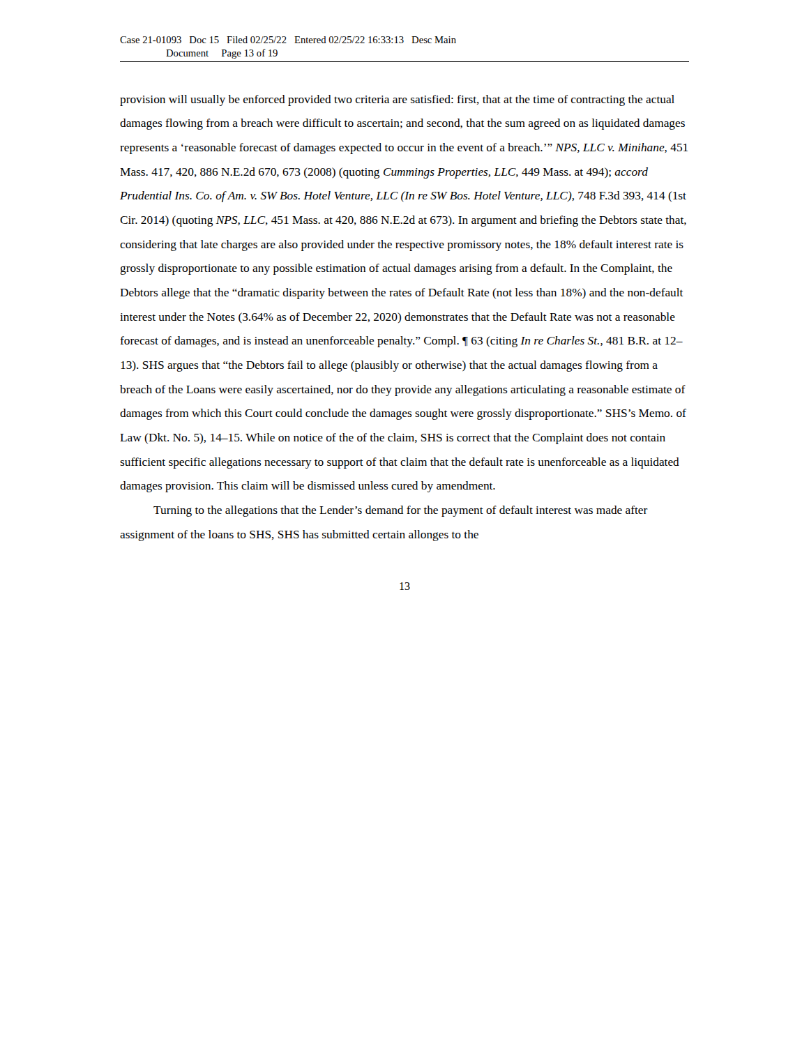Case 21-01093 Doc 15 Filed 02/25/22 Entered 02/25/22 16:33:13 Desc Main Document Page 13 of 19
provision will usually be enforced provided two criteria are satisfied: first, that at the time of contracting the actual damages flowing from a breach were difficult to ascertain; and second, that the sum agreed on as liquidated damages represents a ‘reasonable forecast of damages expected to occur in the event of a breach.’” NPS, LLC v. Minihane, 451 Mass. 417, 420, 886 N.E.2d 670, 673 (2008) (quoting Cummings Properties, LLC, 449 Mass. at 494); accord Prudential Ins. Co. of Am. v. SW Bos. Hotel Venture, LLC (In re SW Bos. Hotel Venture, LLC), 748 F.3d 393, 414 (1st Cir. 2014) (quoting NPS, LLC, 451 Mass. at 420, 886 N.E.2d at 673). In argument and briefing the Debtors state that, considering that late charges are also provided under the respective promissory notes, the 18% default interest rate is grossly disproportionate to any possible estimation of actual damages arising from a default. In the Complaint, the Debtors allege that the “dramatic disparity between the rates of Default Rate (not less than 18%) and the non-default interest under the Notes (3.64% as of December 22, 2020) demonstrates that the Default Rate was not a reasonable forecast of damages, and is instead an unenforceable penalty.” Compl. ¶ 63 (citing In re Charles St., 481 B.R. at 12–13). SHS argues that “the Debtors fail to allege (plausibly or otherwise) that the actual damages flowing from a breach of the Loans were easily ascertained, nor do they provide any allegations articulating a reasonable estimate of damages from which this Court could conclude the damages sought were grossly disproportionate.” SHS’s Memo. of Law (Dkt. No. 5), 14–15. While on notice of the of the claim, SHS is correct that the Complaint does not contain sufficient specific allegations necessary to support of that claim that the default rate is unenforceable as a liquidated damages provision. This claim will be dismissed unless cured by amendment.
Turning to the allegations that the Lender’s demand for the payment of default interest was made after assignment of the loans to SHS, SHS has submitted certain allonges to the
13